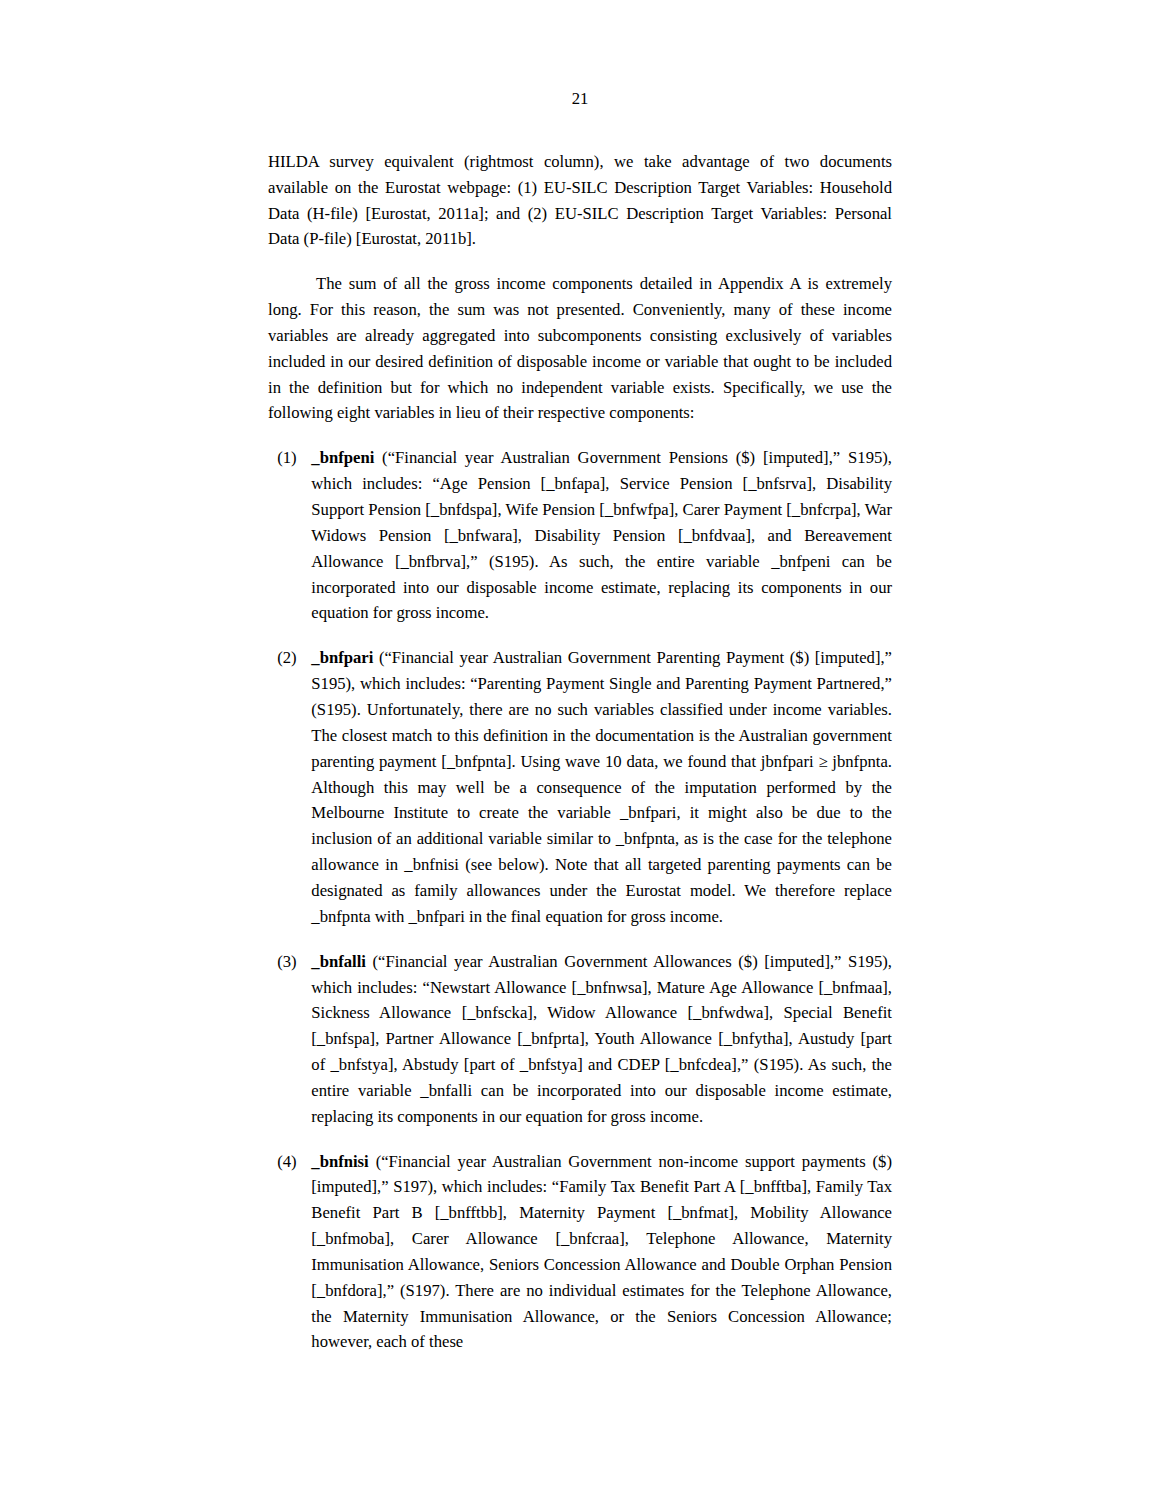21
HILDA survey equivalent (rightmost column), we take advantage of two documents available on the Eurostat webpage: (1) EU-SILC Description Target Variables: Household Data (H-file) [Eurostat, 2011a]; and (2) EU-SILC Description Target Variables: Personal Data (P-file) [Eurostat, 2011b].
The sum of all the gross income components detailed in Appendix A is extremely long. For this reason, the sum was not presented. Conveniently, many of these income variables are already aggregated into subcomponents consisting exclusively of variables included in our desired definition of disposable income or variable that ought to be included in the definition but for which no independent variable exists. Specifically, we use the following eight variables in lieu of their respective components:
(1) _bnfpeni (“Financial year Australian Government Pensions ($) [imputed],” S195), which includes: “Age Pension [_bnfapa], Service Pension [_bnfsrva], Disability Support Pension [_bnfdspa], Wife Pension [_bnfwfpa], Carer Payment [_bnfcrpa], War Widows Pension [_bnfwara], Disability Pension [_bnfdvaa], and Bereavement Allowance [_bnfbrva],” (S195). As such, the entire variable _bnfpeni can be incorporated into our disposable income estimate, replacing its components in our equation for gross income.
(2) _bnfpari (“Financial year Australian Government Parenting Payment ($) [imputed],” S195), which includes: “Parenting Payment Single and Parenting Payment Partnered,” (S195). Unfortunately, there are no such variables classified under income variables. The closest match to this definition in the documentation is the Australian government parenting payment [_bnfpnta]. Using wave 10 data, we found that jbnfpari ≥ jbnfpnta. Although this may well be a consequence of the imputation performed by the Melbourne Institute to create the variable _bnfpari, it might also be due to the inclusion of an additional variable similar to _bnfpnta, as is the case for the telephone allowance in _bnfnisi (see below). Note that all targeted parenting payments can be designated as family allowances under the Eurostat model. We therefore replace _bnfpnta with _bnfpari in the final equation for gross income.
(3) _bnfalli (“Financial year Australian Government Allowances ($) [imputed],” S195), which includes: “Newstart Allowance [_bnfnwsa], Mature Age Allowance [_bnfmaa], Sickness Allowance [_bnfscka], Widow Allowance [_bnfwdwa], Special Benefit [_bnfspa], Partner Allowance [_bnfprta], Youth Allowance [_bnfytha], Austudy [part of _bnfstya], Abstudy [part of _bnfstya] and CDEP [_bnfcdea],” (S195). As such, the entire variable _bnfalli can be incorporated into our disposable income estimate, replacing its components in our equation for gross income.
(4) _bnfnisi (“Financial year Australian Government non-income support payments ($) [imputed],” S197), which includes: “Family Tax Benefit Part A [_bnfftba], Family Tax Benefit Part B [_bnfftbb], Maternity Payment [_bnfmat], Mobility Allowance [_bnfmoba], Carer Allowance [_bnfcraa], Telephone Allowance, Maternity Immunisation Allowance, Seniors Concession Allowance and Double Orphan Pension [_bnfdora],” (S197). There are no individual estimates for the Telephone Allowance, the Maternity Immunisation Allowance, or the Seniors Concession Allowance; however, each of these